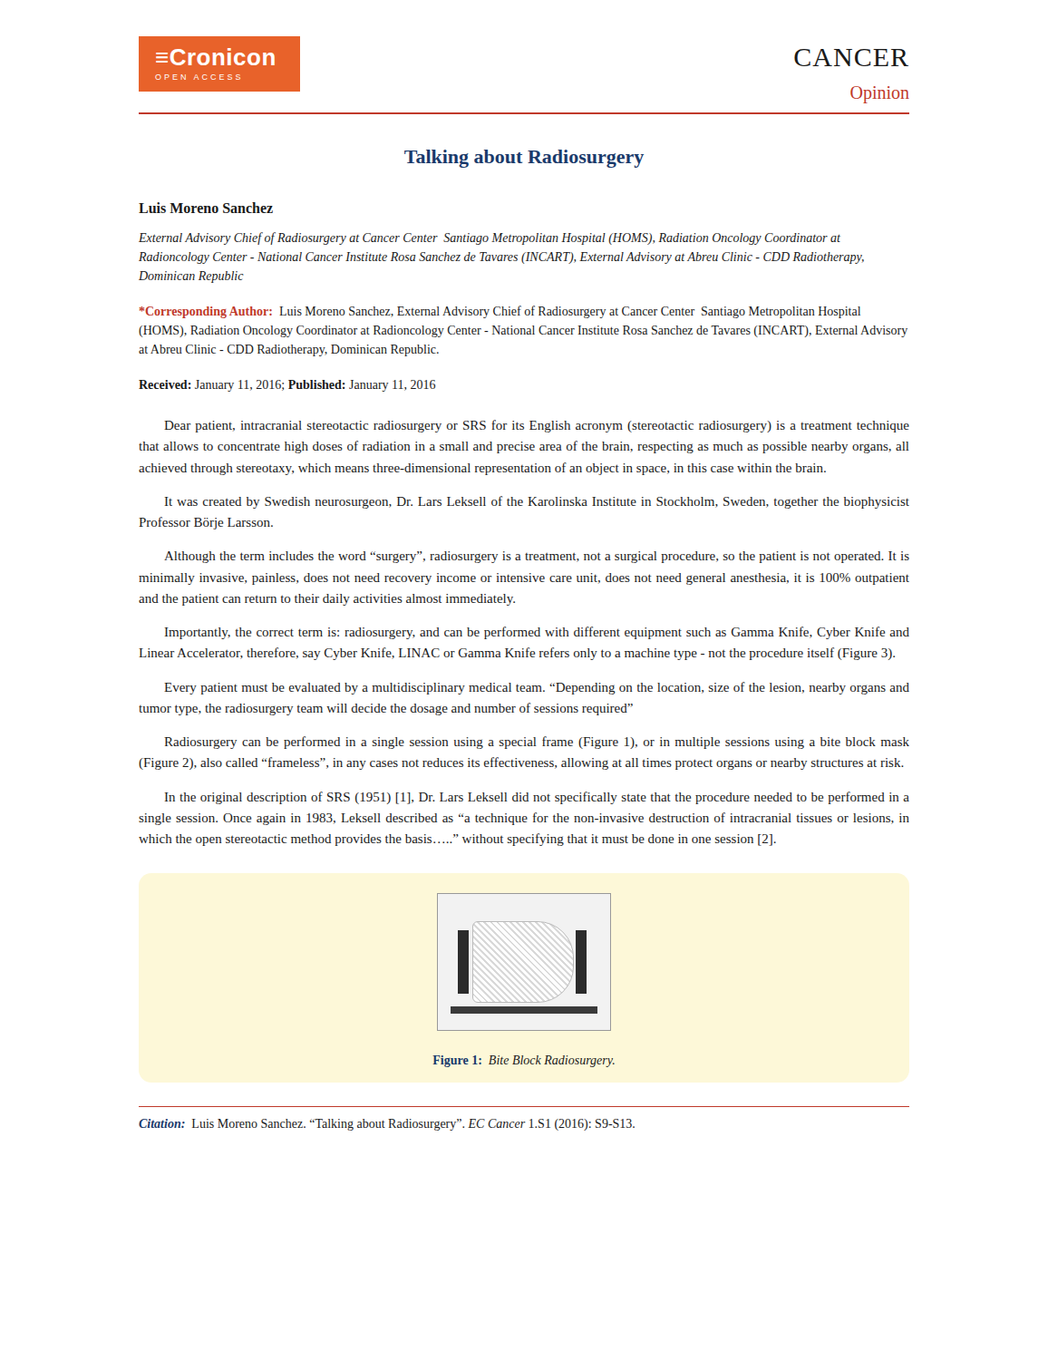≡Cronicon OPEN ACCESS
CANCER
Opinion
Talking about Radiosurgery
Luis Moreno Sanchez
External Advisory Chief of Radiosurgery at Cancer Center Santiago Metropolitan Hospital (HOMS), Radiation Oncology Coordinator at Radioncology Center - National Cancer Institute Rosa Sanchez de Tavares (INCART), External Advisory at Abreu Clinic - CDD Radiotherapy, Dominican Republic
*Corresponding Author: Luis Moreno Sanchez, External Advisory Chief of Radiosurgery at Cancer Center Santiago Metropolitan Hospital (HOMS), Radiation Oncology Coordinator at Radioncology Center - National Cancer Institute Rosa Sanchez de Tavares (INCART), External Advisory at Abreu Clinic - CDD Radiotherapy, Dominican Republic.
Received: January 11, 2016; Published: January 11, 2016
Dear patient, intracranial stereotactic radiosurgery or SRS for its English acronym (stereotactic radiosurgery) is a treatment technique that allows to concentrate high doses of radiation in a small and precise area of the brain, respecting as much as possible nearby organs, all achieved through stereotaxy, which means three-dimensional representation of an object in space, in this case within the brain.
It was created by Swedish neurosurgeon, Dr. Lars Leksell of the Karolinska Institute in Stockholm, Sweden, together the biophysicist Professor Börje Larsson.
Although the term includes the word “surgery”, radiosurgery is a treatment, not a surgical procedure, so the patient is not operated. It is minimally invasive, painless, does not need recovery income or intensive care unit, does not need general anesthesia, it is 100% outpatient and the patient can return to their daily activities almost immediately.
Importantly, the correct term is: radiosurgery, and can be performed with different equipment such as Gamma Knife, Cyber Knife and Linear Accelerator, therefore, say Cyber Knife, LINAC or Gamma Knife refers only to a machine type - not the procedure itself (Figure 3).
Every patient must be evaluated by a multidisciplinary medical team. “Depending on the location, size of the lesion, nearby organs and tumor type, the radiosurgery team will decide the dosage and number of sessions required”
Radiosurgery can be performed in a single session using a special frame (Figure 1), or in multiple sessions using a bite block mask (Figure 2), also called “frameless”, in any cases not reduces its effectiveness, allowing at all times protect organs or nearby structures at risk.
In the original description of SRS (1951) [1], Dr. Lars Leksell did not specifically state that the procedure needed to be performed in a single session. Once again in 1983, Leksell described as “a technique for the non-invasive destruction of intracranial tissues or lesions, in which the open stereotactic method provides the basis…..” without specifying that it must be done in one session [2].
Figure 1: Bite Block Radiosurgery.
Citation: Luis Moreno Sanchez. “Talking about Radiosurgery”. EC Cancer 1.S1 (2016): S9-S13.